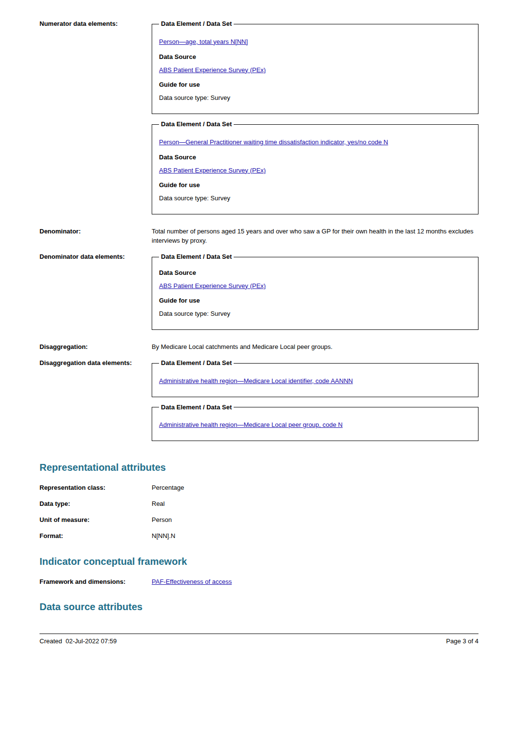Numerator data elements:
Data Element / Data Set
Person—age, total years N[NN]
Data Source
ABS Patient Experience Survey (PEx)
Guide for use
Data source type: Survey
Data Element / Data Set
Person—General Practitioner waiting time dissatisfaction indicator, yes/no code N
Data Source
ABS Patient Experience Survey (PEx)
Guide for use
Data source type: Survey
Denominator:
Total number of persons aged 15 years and over who saw a GP for their own health in the last 12 months excludes interviews by proxy.
Denominator data elements:
Data Element / Data Set
Data Source
ABS Patient Experience Survey (PEx)
Guide for use
Data source type: Survey
Disaggregation:
By Medicare Local catchments and Medicare Local peer groups.
Disaggregation data elements:
Data Element / Data Set
Administrative health region—Medicare Local identifier, code AANNN
Data Element / Data Set
Administrative health region—Medicare Local peer group, code N
Representational attributes
Representation class:
Percentage
Data type:
Real
Unit of measure:
Person
Format:
N[NN].N
Indicator conceptual framework
Framework and dimensions:
PAF-Effectiveness of access
Data source attributes
Created 02-Jul-2022 07:59
Page 3 of 4